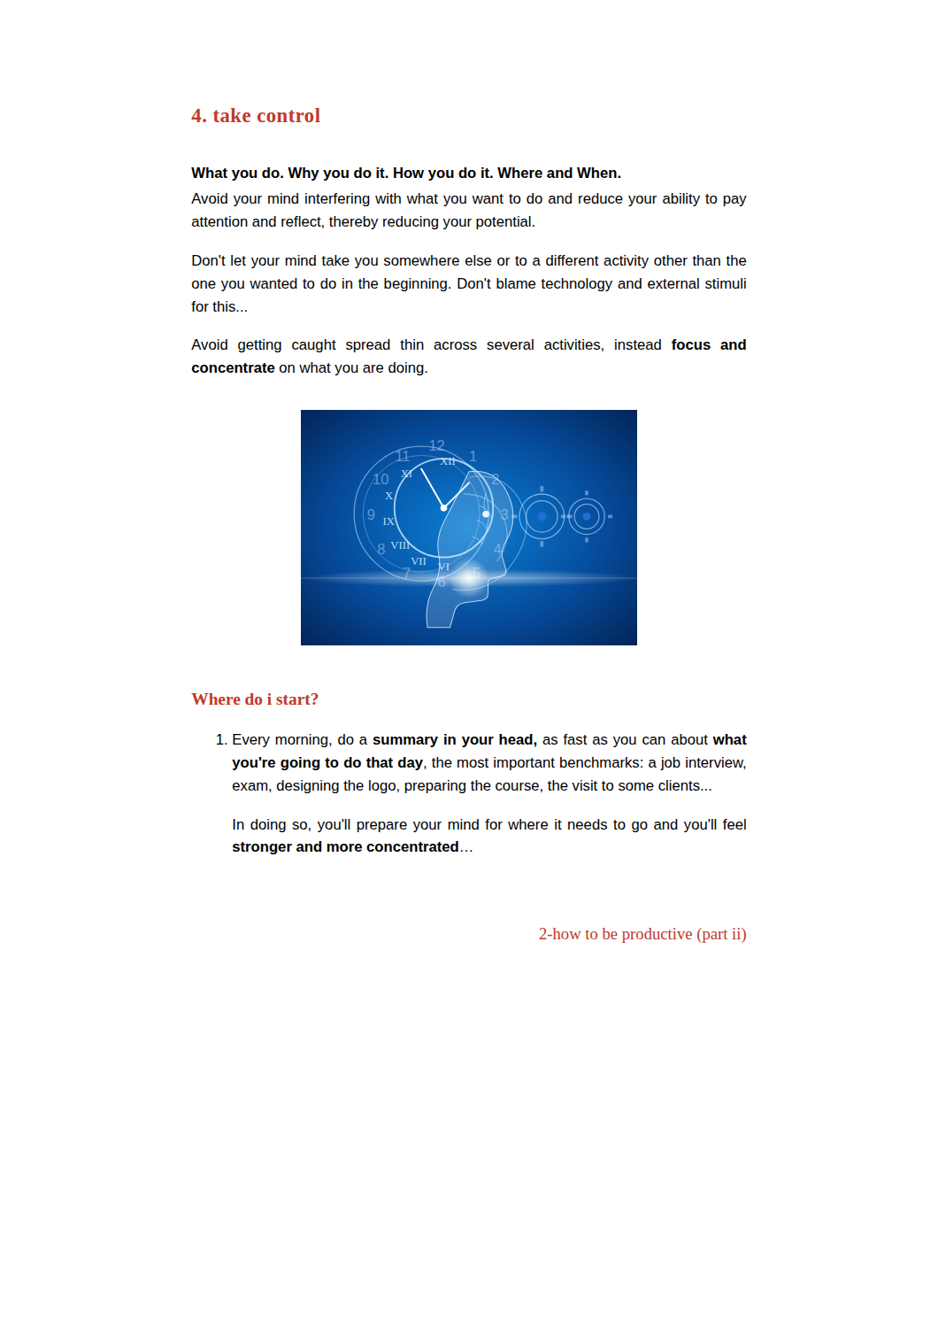4. Take Control
What you do. Why you do it. How you do it. Where and When.
Avoid your mind interfering with what you want to do and reduce your ability to pay attention and reflect, thereby reducing your potential.
Don't let your mind take you somewhere else or to a different activity other than the one you wanted to do in the beginning. Don't blame technology and external stimuli for this...
Avoid getting caught spread thin across several activities, instead focus and concentrate on what you are doing.
Where do I start?
Every morning, do a summary in your head, as fast as you can about what you're going to do that day, the most important benchmarks: a job interview, exam, designing the logo, preparing the course, the visit to some clients...
In doing so, you'll prepare your mind for where it needs to go and you'll feel stronger and more concentrated…
2-How to be productive (Part II)